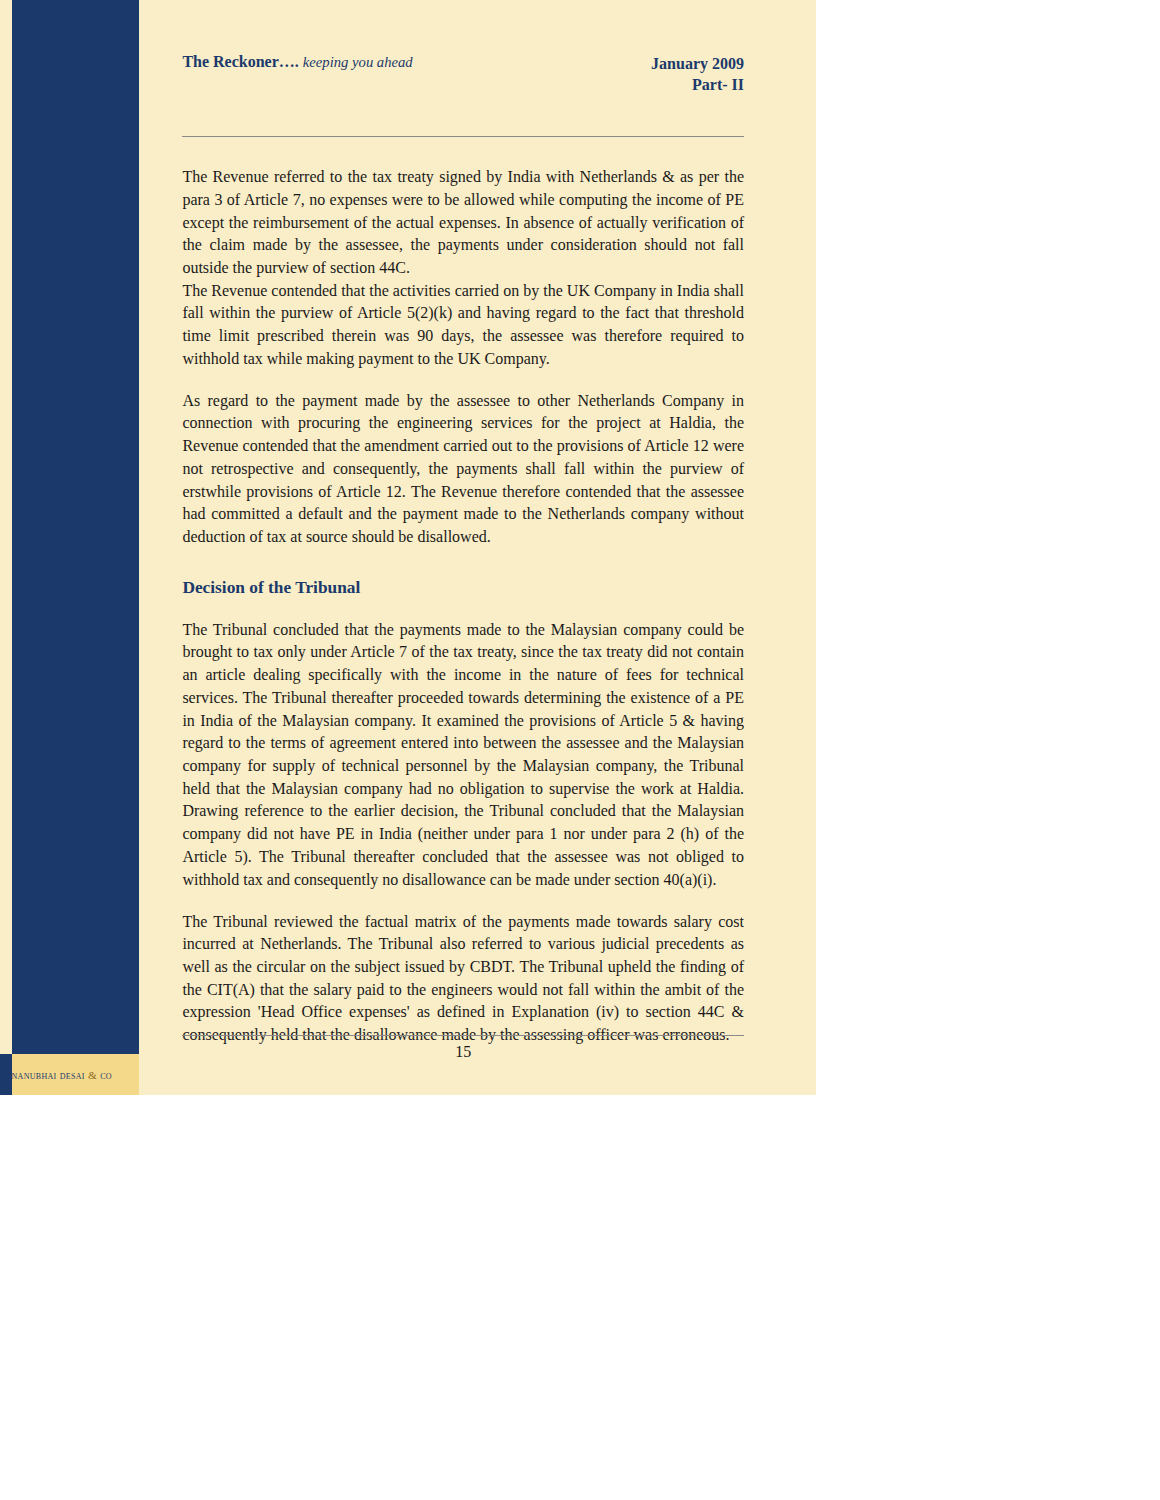Nanubhai Desai & Co
The Reckoner…. keeping you ahead
January 2009
Part- II
The Revenue referred to the tax treaty signed by India with Netherlands & as per the para 3 of Article 7, no expenses were to be allowed while computing the income of PE except the reimbursement of the actual expenses. In absence of actually verification of the claim made by the assessee, the payments under consideration should not fall outside the purview of section 44C.
The Revenue contended that the activities carried on by the UK Company in India shall fall within the purview of Article 5(2)(k) and having regard to the fact that threshold time limit prescribed therein was 90 days, the assessee was therefore required to withhold tax while making payment to the UK Company.
As regard to the payment made by the assessee to other Netherlands Company in connection with procuring the engineering services for the project at Haldia, the Revenue contended that the amendment carried out to the provisions of Article 12 were not retrospective and consequently, the payments shall fall within the purview of erstwhile provisions of Article 12. The Revenue therefore contended that the assessee had committed a default and the payment made to the Netherlands company without deduction of tax at source should be disallowed.
Decision of the Tribunal
The Tribunal concluded that the payments made to the Malaysian company could be brought to tax only under Article 7 of the tax treaty, since the tax treaty did not contain an article dealing specifically with the income in the nature of fees for technical services. The Tribunal thereafter proceeded towards determining the existence of a PE in India of the Malaysian company. It examined the provisions of Article 5 & having regard to the terms of agreement entered into between the assessee and the Malaysian company for supply of technical personnel by the Malaysian company, the Tribunal held that the Malaysian company had no obligation to supervise the work at Haldia. Drawing reference to the earlier decision, the Tribunal concluded that the Malaysian company did not have PE in India (neither under para 1 nor under para 2 (h) of the Article 5). The Tribunal thereafter concluded that the assessee was not obliged to withhold tax and consequently no disallowance can be made under section 40(a)(i).
The Tribunal reviewed the factual matrix of the payments made towards salary cost incurred at Netherlands. The Tribunal also referred to various judicial precedents as well as the circular on the subject issued by CBDT. The Tribunal upheld the finding of the CIT(A) that the salary paid to the engineers would not fall within the ambit of the expression 'Head Office expenses' as defined in Explanation (iv) to section 44C & consequently held that the disallowance made by the assessing officer was erroneous.
15